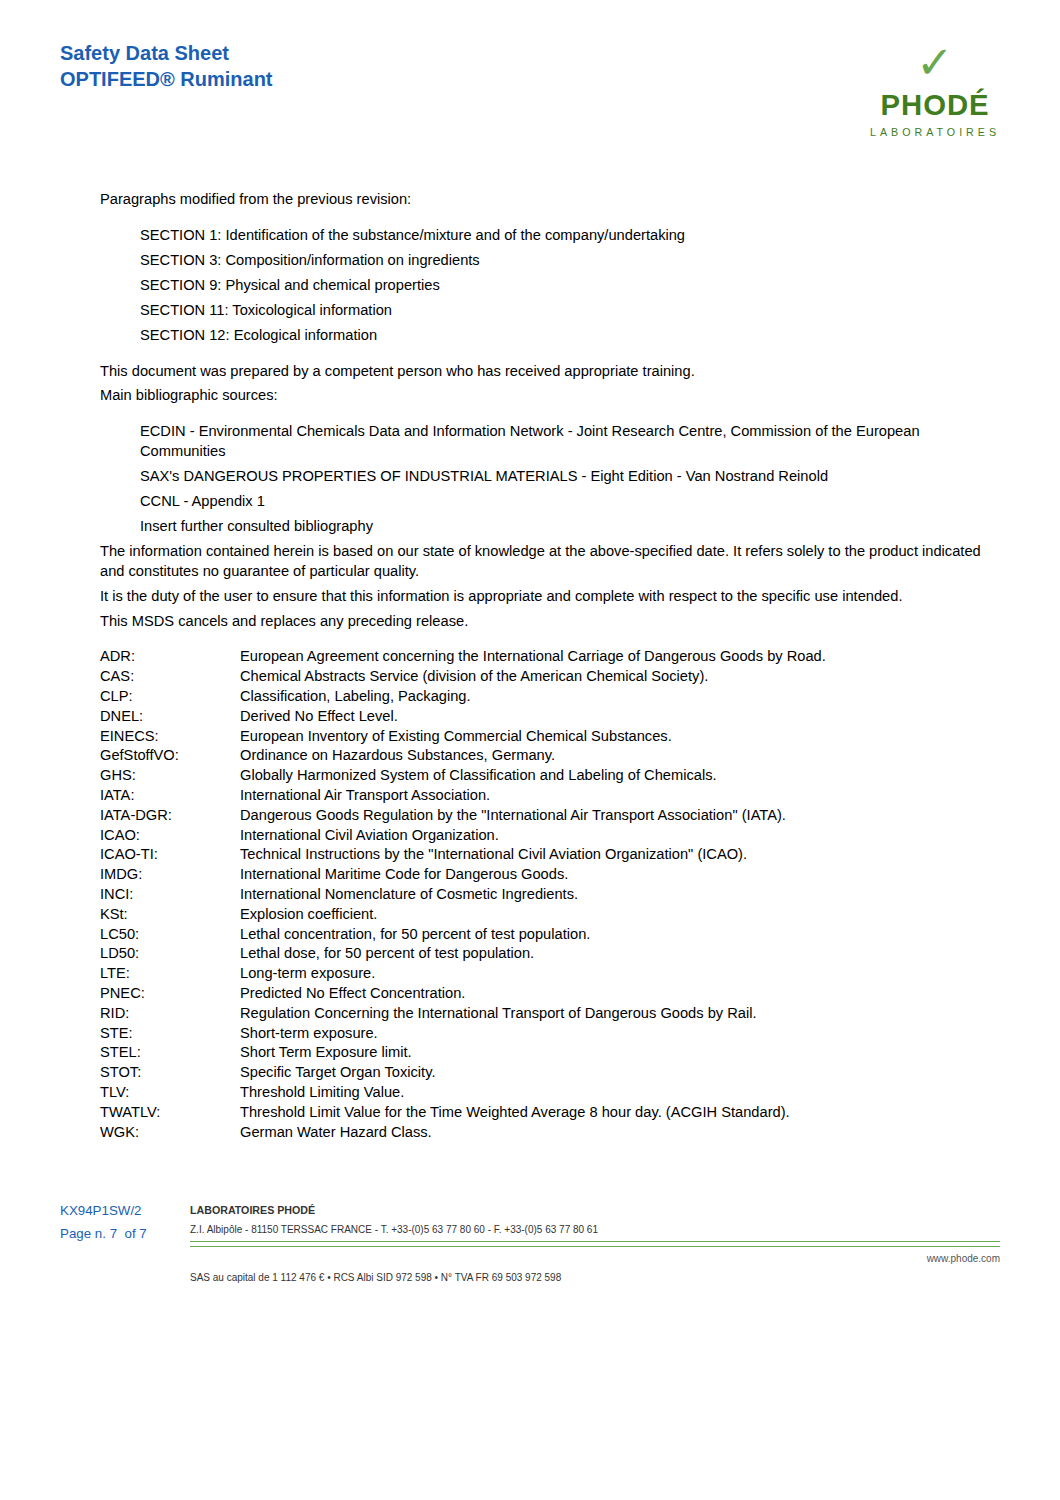Safety Data Sheet
OPTIFEED® Ruminant
✓
PHODÉ
LABORATOIRES
Paragraphs modified from the previous revision:
SECTION 1: Identification of the substance/mixture and of the company/undertaking
SECTION 3: Composition/information on ingredients
SECTION 9: Physical and chemical properties
SECTION 11: Toxicological information
SECTION 12: Ecological information
This document was prepared by a competent person who has received appropriate training.
Main bibliographic sources:
ECDIN - Environmental Chemicals Data and Information Network - Joint Research Centre, Commission of the European Communities
SAX's DANGEROUS PROPERTIES OF INDUSTRIAL MATERIALS - Eight Edition - Van Nostrand Reinold
CCNL - Appendix 1
Insert further consulted bibliography
The information contained herein is based on our state of knowledge at the above-specified date. It refers solely to the product indicated and constitutes no guarantee of particular quality.
It is the duty of the user to ensure that this information is appropriate and complete with respect to the specific use intended.
This MSDS cancels and replaces any preceding release.
| ADR: | European Agreement concerning the International Carriage of Dangerous Goods by Road. |
| CAS: | Chemical Abstracts Service (division of the American Chemical Society). |
| CLP: | Classification, Labeling, Packaging. |
| DNEL: | Derived No Effect Level. |
| EINECS: | European Inventory of Existing Commercial Chemical Substances. |
| GefStoffVO: | Ordinance on Hazardous Substances, Germany. |
| GHS: | Globally Harmonized System of Classification and Labeling of Chemicals. |
| IATA: | International Air Transport Association. |
| IATA-DGR: | Dangerous Goods Regulation by the "International Air Transport Association" (IATA). |
| ICAO: | International Civil Aviation Organization. |
| ICAO-TI: | Technical Instructions by the "International Civil Aviation Organization" (ICAO). |
| IMDG: | International Maritime Code for Dangerous Goods. |
| INCI: | International Nomenclature of Cosmetic Ingredients. |
| KSt: | Explosion coefficient. |
| LC50: | Lethal concentration, for 50 percent of test population. |
| LD50: | Lethal dose, for 50 percent of test population. |
| LTE: | Long-term exposure. |
| PNEC: | Predicted No Effect Concentration. |
| RID: | Regulation Concerning the International Transport of Dangerous Goods by Rail. |
| STE: | Short-term exposure. |
| STEL: | Short Term Exposure limit. |
| STOT: | Specific Target Organ Toxicity. |
| TLV: | Threshold Limiting Value. |
| TWATLV: | Threshold Limit Value for the Time Weighted Average 8 hour day. (ACGIH Standard). |
| WGK: | German Water Hazard Class. |
KX94P1SW/2
Page n. 7 of 7
LABORATOIRES PHODÉ
Z.I. Albipôle - 81150 TERSSAC FRANCE - T. +33-(0)5 63 77 80 60 - F. +33-(0)5 63 77 80 61
www.phode.com
SAS au capital de 1 112 476 € • RCS Albi SID 972 598 • N° TVA FR 69 503 972 598